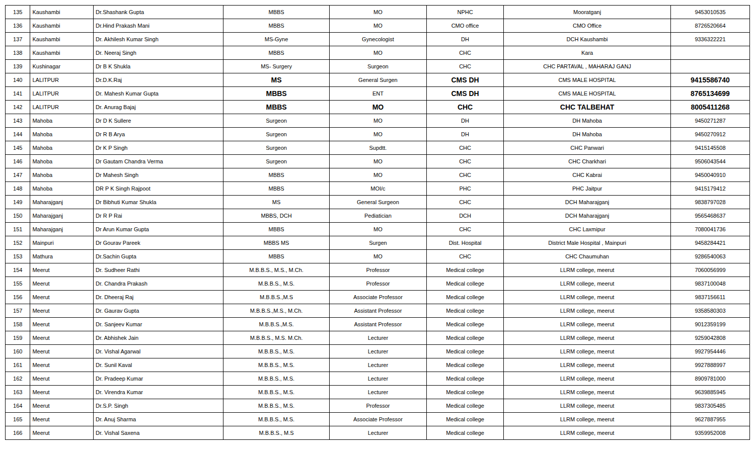| 135 | Kaushambi | Dr.Shashank Gupta | MBBS | MO | NPHC | Mooratganj | 9453010535 |
| 136 | Kaushambi | Dr.Hind Prakash Mani | MBBS | MO | CMO office | CMO Office | 8726520664 |
| 137 | Kaushambi | Dr. Akhilesh Kumar Singh | MS-Gyne | Gynecologist | DH | DCH Kaushambi | 9336322221 |
| 138 | Kaushambi | Dr. Neeraj Singh | MBBS | MO | CHC | Kara | |
| 139 | Kushinagar | Dr B K Shukla | MS- Surgery | Surgeon | CHC | CHC PARTAVAL , MAHARAJ GANJ | |
| 140 | LALITPUR | Dr.D.K.Raj | MS | General Surgen | CMS DH | CMS MALE HOSPITAL | 9415586740 |
| 141 | LALITPUR | Dr. Mahesh Kumar Gupta | MBBS | ENT | CMS DH | CMS MALE HOSPITAL | 8765134699 |
| 142 | LALITPUR | Dr. Anurag Bajaj | MBBS | MO | CHC | CHC TALBEHAT | 8005411268 |
| 143 | Mahoba | Dr D K Sullere | Surgeon | MO | DH | DH Mahoba | 9450271287 |
| 144 | Mahoba | Dr R B Arya | Surgeon | MO | DH | DH Mahoba | 9450270912 |
| 145 | Mahoba | Dr K P Singh | Surgeon | Supdtt. | CHC | CHC Panwari | 9415145508 |
| 146 | Mahoba | Dr Gautam Chandra Verma | Surgeon | MO | CHC | CHC Charkhari | 9506043544 |
| 147 | Mahoba | Dr Mahesh Singh | MBBS | MO | CHC | CHC Kabrai | 9450040910 |
| 148 | Mahoba | DR P K Singh Rajpoot | MBBS | MOI/c | PHC | PHC Jaitpur | 9415179412 |
| 149 | Maharajganj | Dr Bibhuti Kumar Shukla | MS | General Surgeon | CHC | DCH Maharajganj | 9838797028 |
| 150 | Maharajganj | Dr R P Rai | MBBS, DCH | Pediatician | DCH | DCH Maharajganj | 9565468637 |
| 151 | Maharajganj | Dr Arun Kumar Gupta | MBBS | MO | CHC | CHC Laxmipur | 7080041736 |
| 152 | Mainpuri | Dr Gourav Pareek | MBBS MS | Surgen | Dist. Hospital | District Male Hospital , Mainpuri | 9458284421 |
| 153 | Mathura | Dr.Sachin Gupta | MBBS | MO | CHC | CHC Chaumuhan | 9286540063 |
| 154 | Meerut | Dr. Sudheer Rathi | M.B.B.S., M.S., M.Ch. | Professor | Medical college | LLRM college, meerut | 7060056999 |
| 155 | Meerut | Dr. Chandra Prakash | M.B.B.S., M.S. | Professor | Medical college | LLRM college, meerut | 9837100048 |
| 156 | Meerut | Dr. Dheeraj Raj | M.B.B.S.,M.S | Associate Professor | Medical college | LLRM college, meerut | 9837156611 |
| 157 | Meerut | Dr. Gaurav Gupta | M.B.B.S.,M.S., M.Ch. | Assistant Professor | Medical college | LLRM college, meerut | 9358580303 |
| 158 | Meerut | Dr. Sanjeev Kumar | M.B.B.S.,M.S. | Assistant Professor | Medical college | LLRM college, meerut | 9012359199 |
| 159 | Meerut | Dr. Abhishek Jain | M.B.B.S., M.S. M.Ch. | Lecturer | Medical college | LLRM college, meerut | 9259042808 |
| 160 | Meerut | Dr. Vishal Agarwal | M.B.B.S., M.S. | Lecturer | Medical college | LLRM college, meerut | 9927954446 |
| 161 | Meerut | Dr. Sunil Kaval | M.B.B.S., M.S. | Lecturer | Medical college | LLRM college, meerut | 9927888997 |
| 162 | Meerut | Dr. Pradeep Kumar | M.B.B.S., M.S. | Lecturer | Medical college | LLRM college, meerut | 8909781000 |
| 163 | Meerut | Dr. Virendra Kumar | M.B.B.S., M.S. | Lecturer | Medical college | LLRM college, meerut | 9639885945 |
| 164 | Meerut | Dr.S.P. Singh | M.B.B.S., M.S. | Professor | Medical college | LLRM college, meerut | 9837305485 |
| 165 | Meerut | Dr. Anuj Sharma | M.B.B.S., M.S. | Associate Professor | Medical college | LLRM college, meerut | 9627887955 |
| 166 | Meerut | Dr. Vishal Saxena | M.B.B.S., M.S | Lecturer | Medical college | LLRM college, meerut | 9359952008 |